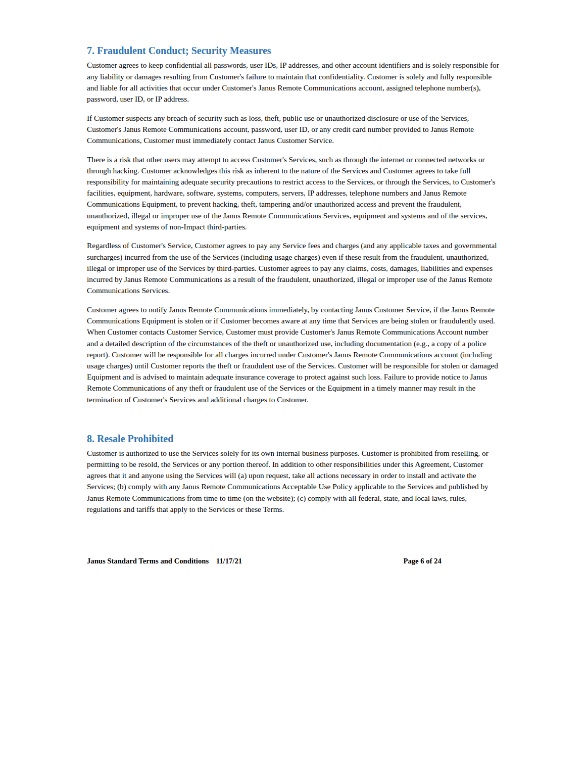7. Fraudulent Conduct; Security Measures
Customer agrees to keep confidential all passwords, user IDs, IP addresses, and other account identifiers and is solely responsible for any liability or damages resulting from Customer's failure to maintain that confidentiality. Customer is solely and fully responsible and liable for all activities that occur under Customer's Janus Remote Communications account, assigned telephone number(s), password, user ID, or IP address.
If Customer suspects any breach of security such as loss, theft, public use or unauthorized disclosure or use of the Services, Customer's Janus Remote Communications account, password, user ID, or any credit card number provided to Janus Remote Communications, Customer must immediately contact Janus Customer Service.
There is a risk that other users may attempt to access Customer's Services, such as through the internet or connected networks or through hacking. Customer acknowledges this risk as inherent to the nature of the Services and Customer agrees to take full responsibility for maintaining adequate security precautions to restrict access to the Services, or through the Services, to Customer's facilities, equipment, hardware, software, systems, computers, servers, IP addresses, telephone numbers and Janus Remote Communications Equipment, to prevent hacking, theft, tampering and/or unauthorized access and prevent the fraudulent, unauthorized, illegal or improper use of the Janus Remote Communications Services, equipment and systems and of the services, equipment and systems of non-Impact third-parties.
Regardless of Customer's Service, Customer agrees to pay any Service fees and charges (and any applicable taxes and governmental surcharges) incurred from the use of the Services (including usage charges) even if these result from the fraudulent, unauthorized, illegal or improper use of the Services by third-parties. Customer agrees to pay any claims, costs, damages, liabilities and expenses incurred by Janus Remote Communications as a result of the fraudulent, unauthorized, illegal or improper use of the Janus Remote Communications Services.
Customer agrees to notify Janus Remote Communications immediately, by contacting Janus Customer Service, if the Janus Remote Communications Equipment is stolen or if Customer becomes aware at any time that Services are being stolen or fraudulently used. When Customer contacts Customer Service, Customer must provide Customer's Janus Remote Communications Account number and a detailed description of the circumstances of the theft or unauthorized use, including documentation (e.g., a copy of a police report). Customer will be responsible for all charges incurred under Customer's Janus Remote Communications account (including usage charges) until Customer reports the theft or fraudulent use of the Services. Customer will be responsible for stolen or damaged Equipment and is advised to maintain adequate insurance coverage to protect against such loss. Failure to provide notice to Janus Remote Communications of any theft or fraudulent use of the Services or the Equipment in a timely manner may result in the termination of Customer's Services and additional charges to Customer.
8. Resale Prohibited
Customer is authorized to use the Services solely for its own internal business purposes. Customer is prohibited from reselling, or permitting to be resold, the Services or any portion thereof. In addition to other responsibilities under this Agreement, Customer agrees that it and anyone using the Services will (a) upon request, take all actions necessary in order to install and activate the Services; (b) comply with any Janus Remote Communications Acceptable Use Policy applicable to the Services and published by Janus Remote Communications from time to time (on the website); (c) comply with all federal, state, and local laws, rules, regulations and tariffs that apply to the Services or these Terms.
Janus Standard Terms and Conditions 11/17/21 Page 6 of 24